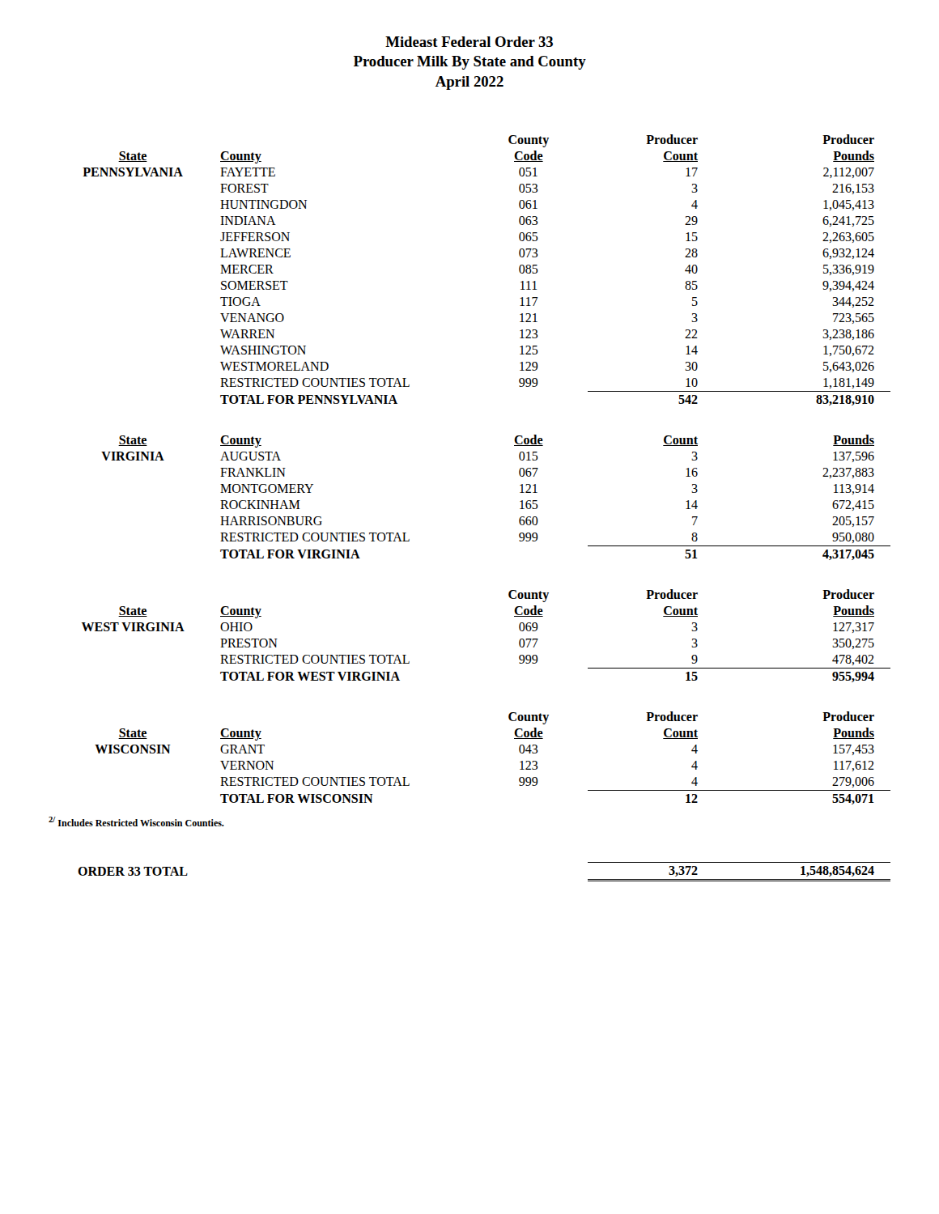Mideast Federal Order 33
Producer Milk By State and County
April 2022
| | | County | Producer | Producer |
| State | County | Code | Count | Pounds |
| PENNSYLVANIA | FAYETTE | 051 | 17 | 2,112,007 |
| | FOREST | 053 | 3 | 216,153 |
| | HUNTINGDON | 061 | 4 | 1,045,413 |
| | INDIANA | 063 | 29 | 6,241,725 |
| | JEFFERSON | 065 | 15 | 2,263,605 |
| | LAWRENCE | 073 | 28 | 6,932,124 |
| | MERCER | 085 | 40 | 5,336,919 |
| | SOMERSET | 111 | 85 | 9,394,424 |
| | TIOGA | 117 | 5 | 344,252 |
| | VENANGO | 121 | 3 | 723,565 |
| | WARREN | 123 | 22 | 3,238,186 |
| | WASHINGTON | 125 | 14 | 1,750,672 |
| | WESTMORELAND | 129 | 30 | 5,643,026 |
| | RESTRICTED COUNTIES TOTAL | 999 | 10 | 1,181,149 |
| | TOTAL FOR PENNSYLVANIA | | 542 | 83,218,910 |
| State | County | Code | Count | Pounds |
| --- | --- | --- | --- | --- |
| VIRGINIA | AUGUSTA | 015 | 3 | 137,596 |
| | FRANKLIN | 067 | 16 | 2,237,883 |
| | MONTGOMERY | 121 | 3 | 113,914 |
| | ROCKINHAM | 165 | 14 | 672,415 |
| | HARRISONBURG | 660 | 7 | 205,157 |
| | RESTRICTED COUNTIES TOTAL | 999 | 8 | 950,080 |
| | TOTAL FOR VIRGINIA | | 51 | 4,317,045 |
| | | County | Producer | Producer |
| State | County | Code | Count | Pounds |
| WEST VIRGINIA | OHIO | 069 | 3 | 127,317 |
| | PRESTON | 077 | 3 | 350,275 |
| | RESTRICTED COUNTIES TOTAL | 999 | 9 | 478,402 |
| | TOTAL FOR WEST VIRGINIA | | 15 | 955,994 |
| | | County | Producer | Producer |
| State | County | Code | Count | Pounds |
| WISCONSIN | GRANT | 043 | 4 | 157,453 |
| | VERNON | 123 | 4 | 117,612 |
| | RESTRICTED COUNTIES TOTAL | 999 | 4 | 279,006 |
| | TOTAL FOR WISCONSIN | | 12 | 554,071 |
2/ Includes Restricted Wisconsin Counties.
| ORDER 33 TOTAL | | 3,372 | 1,548,854,624 |